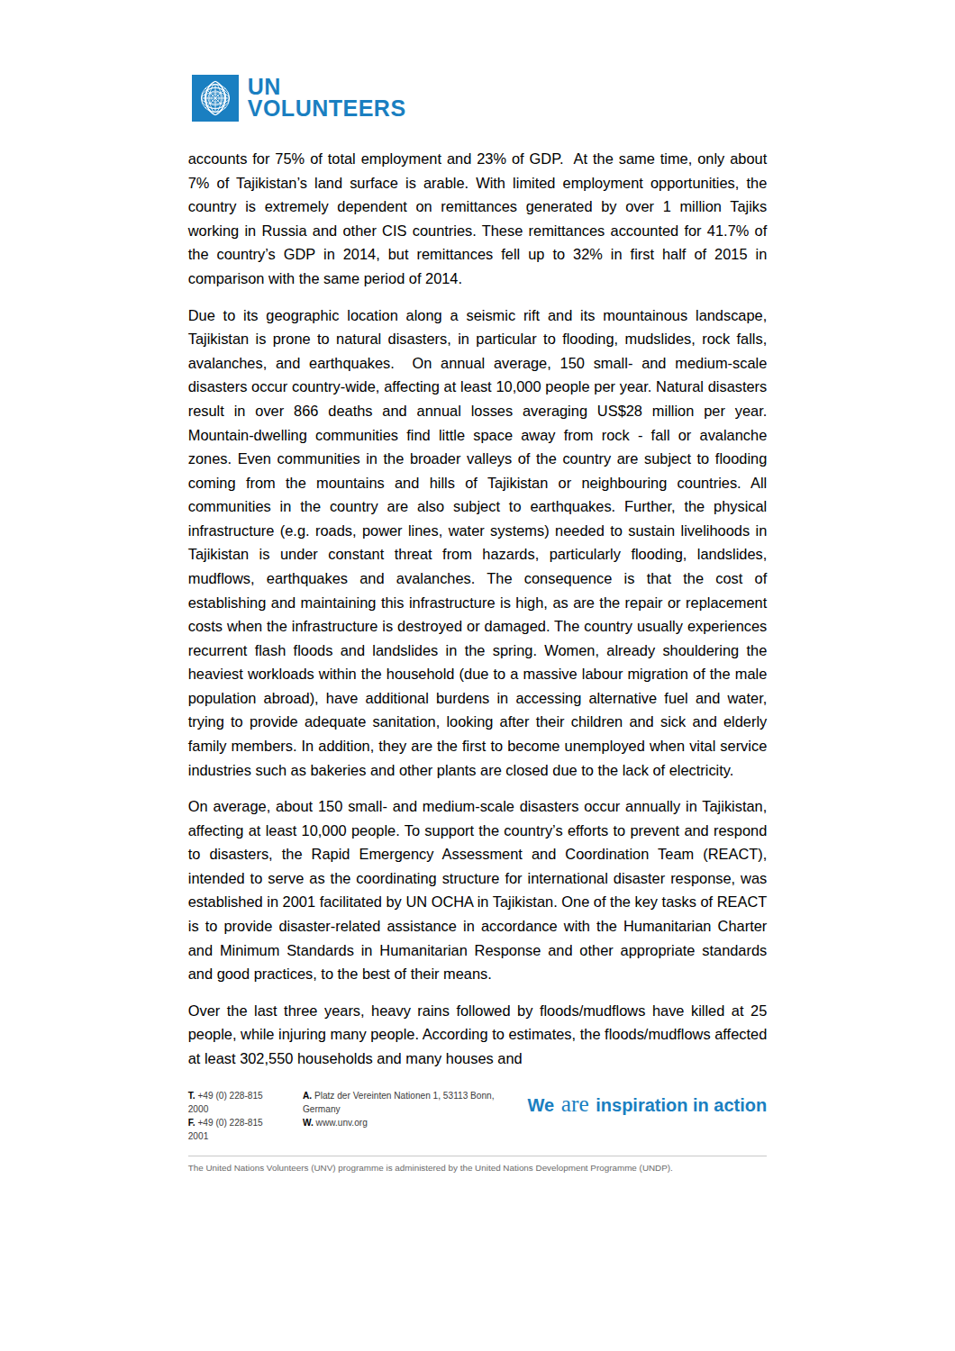UN VOLUNTEERS
accounts for 75% of total employment and 23% of GDP. At the same time, only about 7% of Tajikistan’s land surface is arable. With limited employment opportunities, the country is extremely dependent on remittances generated by over 1 million Tajiks working in Russia and other CIS countries. These remittances accounted for 41.7% of the country’s GDP in 2014, but remittances fell up to 32% in first half of 2015 in comparison with the same period of 2014.
Due to its geographic location along a seismic rift and its mountainous landscape, Tajikistan is prone to natural disasters, in particular to flooding, mudslides, rock falls, avalanches, and earthquakes. On annual average, 150 small- and medium-scale disasters occur country-wide, affecting at least 10,000 people per year. Natural disasters result in over 866 deaths and annual losses averaging US$28 million per year. Mountain-dwelling communities find little space away from rock ‑ fall or avalanche zones. Even communities in the broader valleys of the country are subject to flooding coming from the mountains and hills of Tajikistan or neighbouring countries. All communities in the country are also subject to earthquakes. Further, the physical infrastructure (e.g. roads, power lines, water systems) needed to sustain livelihoods in Tajikistan is under constant threat from hazards, particularly flooding, landslides, mudflows, earthquakes and avalanches. The consequence is that the cost of establishing and maintaining this infrastructure is high, as are the repair or replacement costs when the infrastructure is destroyed or damaged. The country usually experiences recurrent flash floods and landslides in the spring. Women, already shouldering the heaviest workloads within the household (due to a massive labour migration of the male population abroad), have additional burdens in accessing alternative fuel and water, trying to provide adequate sanitation, looking after their children and sick and elderly family members. In addition, they are the first to become unemployed when vital service industries such as bakeries and other plants are closed due to the lack of electricity.
On average, about 150 small- and medium-scale disasters occur annually in Tajikistan, affecting at least 10,000 people. To support the country’s efforts to prevent and respond to disasters, the Rapid Emergency Assessment and Coordination Team (REACT), intended to serve as the coordinating structure for international disaster response, was established in 2001 facilitated by UN OCHA in Tajikistan. One of the key tasks of REACT is to provide disaster-related assistance in accordance with the Humanitarian Charter and Minimum Standards in Humanitarian Response and other appropriate standards and good practices, to the best of their means.
Over the last three years, heavy rains followed by floods/mudflows have killed at 25 people, while injuring many people. According to estimates, the floods/mudflows affected at least 302,550 households and many houses and
T. +49 (0) 228-815 2000
F. +49 (0) 228-815 2001
A. Platz der Vereinten Nationen 1, 53113 Bonn, Germany
W. www.unv.org
We are inspiration in action
The United Nations Volunteers (UNV) programme is administered by the United Nations Development Programme (UNDP).